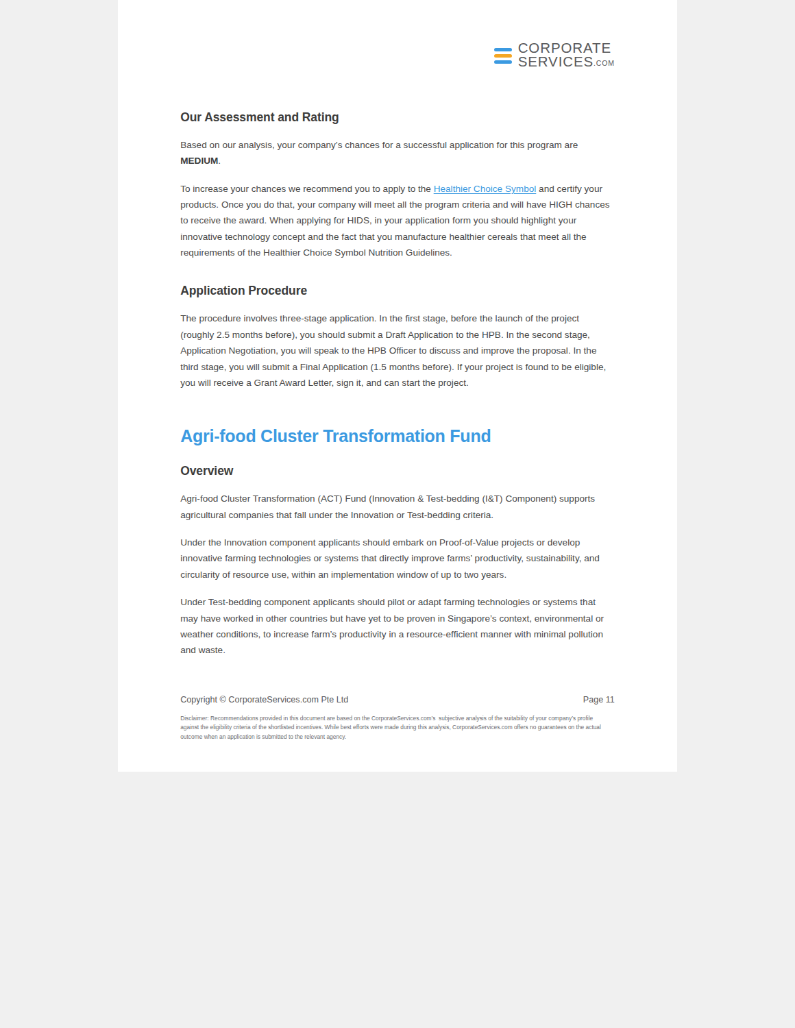CORPORATE SERVICES.COM
Our Assessment and Rating
Based on our analysis, your company’s chances for a successful application for this program are MEDIUM.
To increase your chances we recommend you to apply to the Healthier Choice Symbol and certify your products. Once you do that, your company will meet all the program criteria and will have HIGH chances to receive the award. When applying for HIDS, in your application form you should highlight your innovative technology concept and the fact that you manufacture healthier cereals that meet all the requirements of the Healthier Choice Symbol Nutrition Guidelines.
Application Procedure
The procedure involves three-stage application. In the first stage, before the launch of the project (roughly 2.5 months before), you should submit a Draft Application to the HPB. In the second stage, Application Negotiation, you will speak to the HPB Officer to discuss and improve the proposal. In the third stage, you will submit a Final Application (1.5 months before). If your project is found to be eligible, you will receive a Grant Award Letter, sign it, and can start the project.
Agri-food Cluster Transformation Fund
Overview
Agri-food Cluster Transformation (ACT) Fund (Innovation & Test-bedding (I&T) Component) supports agricultural companies that fall under the Innovation or Test-bedding criteria.
Under the Innovation component applicants should embark on Proof-of-Value projects or develop innovative farming technologies or systems that directly improve farms’ productivity, sustainability, and circularity of resource use, within an implementation window of up to two years.
Under Test-bedding component applicants should pilot or adapt farming technologies or systems that may have worked in other countries but have yet to be proven in Singapore’s context, environmental or weather conditions, to increase farm’s productivity in a resource-efficient manner with minimal pollution and waste.
Copyright © CorporateServices.com Pte Ltd Page 11
Disclaimer: Recommendations provided in this document are based on the CorporateServices.com’s subjective analysis of the suitability of your company’s profile against the eligibility criteria of the shortlisted incentives. While best efforts were made during this analysis, CorporateServices.com offers no guarantees on the actual outcome when an application is submitted to the relevant agency.